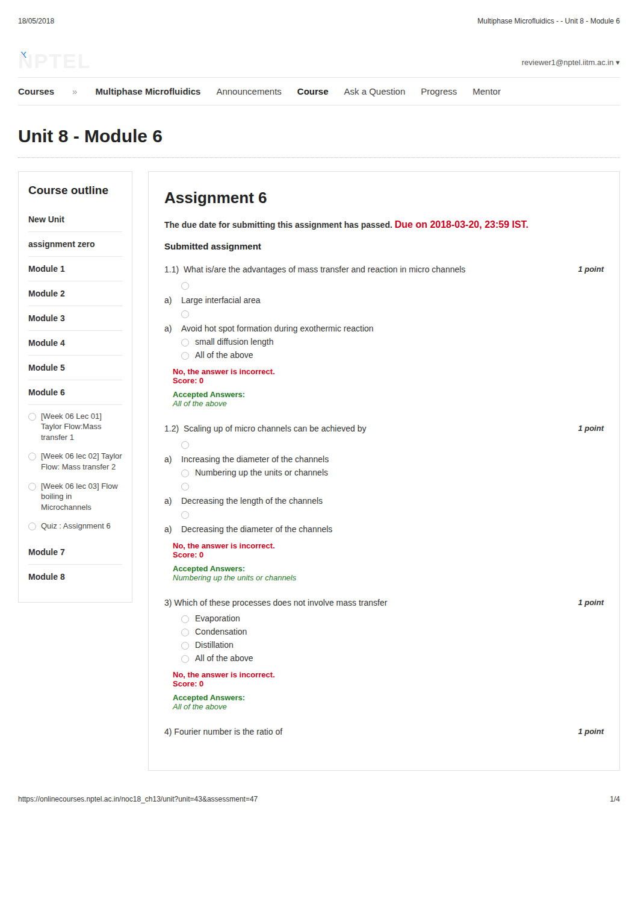18/05/2018 Multiphase Microfluidics - - Unit 8 - Module 6
X
NPTEL
reviewer1@nptel.iitm.ac.in ▾
Courses » Multiphase Microfluidics Announcements Course Ask a Question Progress Mentor
Unit 8 - Module 6
Course outline
New Unit
assignment zero
Module 1
Module 2
Module 3
Module 4
Module 5
Module 6
[Week 06 Lec 01] Taylor Flow:Mass transfer 1
[Week 06 lec 02] Taylor Flow: Mass transfer 2
[Week 06 lec 03] Flow boiling in Microchannels
Quiz : Assignment 6
Module 7
Module 8
Assignment 6
The due date for submitting this assignment has passed. Due on 2018-03-20, 23:59 IST.
Submitted assignment
1.1) What is/are the advantages of mass transfer and reaction in micro channels
1 point
a) Large interfacial area
a) Avoid hot spot formation during exothermic reaction
small diffusion length
All of the above
No, the answer is incorrect.
Score: 0
Accepted Answers:
All of the above
1.2) Scaling up of micro channels can be achieved by
1 point
a) Increasing the diameter of the channels
Numbering up the units or channels
a) Decreasing the length of the channels
a) Decreasing the diameter of the channels
No, the answer is incorrect.
Score: 0
Accepted Answers:
Numbering up the units or channels
3) Which of these processes does not involve mass transfer
1 point
Evaporation
Condensation
Distillation
All of the above
No, the answer is incorrect.
Score: 0
Accepted Answers:
All of the above
4) Fourier number is the ratio of
1 point
https://onlinecourses.nptel.ac.in/noc18_ch13/unit?unit=43&assessment=47 1/4